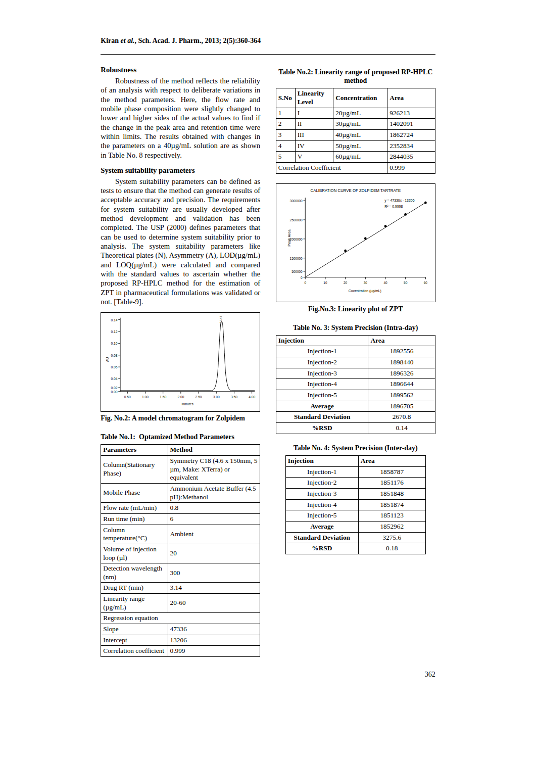Kiran et al., Sch. Acad. J. Pharm., 2013; 2(5):360-364
Robustness
Robustness of the method reflects the reliability of an analysis with respect to deliberate variations in the method parameters. Here, the flow rate and mobile phase composition were slightly changed to lower and higher sides of the actual values to find if the change in the peak area and retention time were within limits. The results obtained with changes in the parameters on a 40µg/mL solution are as shown in Table No. 8 respectively.
System suitability parameters
System suitability parameters can be defined as tests to ensure that the method can generate results of acceptable accuracy and precision. The requirements for system suitability are usually developed after method development and validation has been completed. The USP (2000) defines parameters that can be used to determine system suitability prior to analysis. The system suitability parameters like Theoretical plates (N), Asymmetry (A), LOD(µg/mL) and LOQ(µg/mL) were calculated and compared with the standard values to ascertain whether the proposed RP-HPLC method for the estimation of ZPT in pharmaceutical formulations was validated or not. [Table-9].
0.14 0.12 0.10 0.08 0.06 0.04 0.02 0.00 AU 0.50 1.00 1.50 2.00 2.50 3.00 3.50 4.00 Minutes 3.143
Fig. No.2: A model chromatogram for Zolpidem
Table No.1: Optamized Method Parameters
| Parameters | Method |
| --- | --- |
| Column(Stationary Phase) | Symmetry C18 (4.6 x 150mm, 5 µm, Make: XTerra) or equivalent |
| Mobile Phase | Ammonium Acetate Buffer (4.5 pH):Methanol |
| Flow rate (mL/min) | 0.8 |
| Run time (min) | 6 |
| Column temperature(°C) | Ambient |
| Volume of injection loop (µl) | 20 |
| Detection wavelength (nm) | 300 |
| Drug RT (min) | 3.14 |
| Linearity range (µg/mL) | 20-60 |
| Regression equation |
| Slope | 47336 |
| Intercept | 13206 |
| Correlation coefficient | 0.999 |
Table No.2: Linearity range of proposed RP-HPLC method
| S.No | Linearity Level | Concentration | Area |
| --- | --- | --- | --- |
| 1 | I | 20µg/mL | 926213 |
| 2 | II | 30µg/mL | 1402091 |
| 3 | III | 40µg/mL | 1862724 |
| 4 | IV | 50µg/mL | 2352834 |
| 5 | V | 60µg/mL | 2844035 |
| Correlation Coefficient | 0.999 |
CALIBRATION CURVE OF ZOLPIDEM TARTRATE 3000000 2500000 2000000 1500000 500000 0 Peak Area 0 10 20 30 40 50 60 Cocentration (µg/mL) y = 47336x - 13206 R² = 0.9998
Fig.No.3: Linearity plot of ZPT
Table No. 3: System Precision (Intra-day)
| Injection | Area |
| --- | --- |
| Injection-1 | 1892556 |
| Injection-2 | 1898440 |
| Injection-3 | 1896326 |
| Injection-4 | 1896644 |
| Injection-5 | 1899562 |
| Average | 1896705 |
| Standard Deviation | 2670.8 |
| %RSD | 0.14 |
Table No. 4: System Precision (Inter-day)
| Injection | Area |
| --- | --- |
| Injection-1 | 1858787 |
| Injection-2 | 1851176 |
| Injection-3 | 1851848 |
| Injection-4 | 1851874 |
| Injection-5 | 1851123 |
| Average | 1852962 |
| Standard Deviation | 3275.6 |
| %RSD | 0.18 |
362